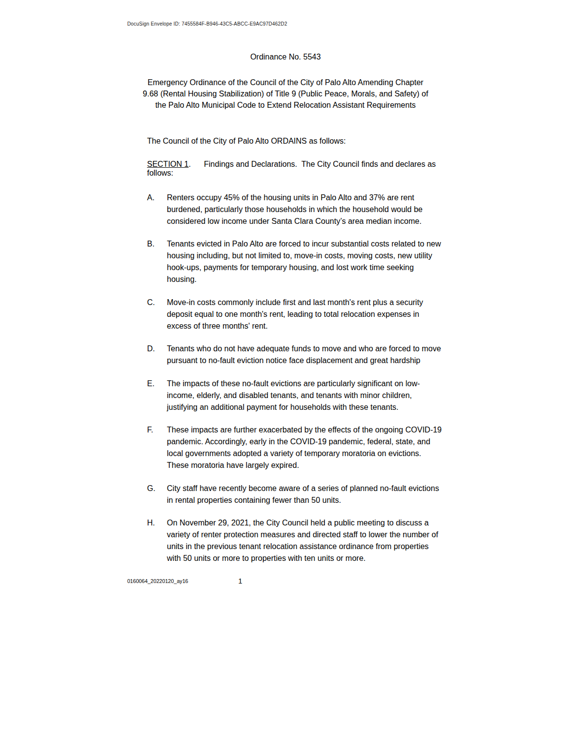DocuSign Envelope ID: 7455584F-B946-43C5-ABCC-E9AC97D462D2
Ordinance No. 5543
Emergency Ordinance of the Council of the City of Palo Alto Amending Chapter 9.68 (Rental Housing Stabilization) of Title 9 (Public Peace, Morals, and Safety) of the Palo Alto Municipal Code to Extend Relocation Assistant Requirements
The Council of the City of Palo Alto ORDAINS as follows:
SECTION 1. Findings and Declarations. The City Council finds and declares as follows:
A. Renters occupy 45% of the housing units in Palo Alto and 37% are rent burdened, particularly those households in which the household would be considered low income under Santa Clara County’s area median income.
B. Tenants evicted in Palo Alto are forced to incur substantial costs related to new housing including, but not limited to, move-in costs, moving costs, new utility hook-ups, payments for temporary housing, and lost work time seeking housing.
C. Move-in costs commonly include first and last month's rent plus a security deposit equal to one month's rent, leading to total relocation expenses in excess of three months' rent.
D. Tenants who do not have adequate funds to move and who are forced to move pursuant to no-fault eviction notice face displacement and great hardship
E. The impacts of these no-fault evictions are particularly significant on low-income, elderly, and disabled tenants, and tenants with minor children, justifying an additional payment for households with these tenants.
F. These impacts are further exacerbated by the effects of the ongoing COVID-19 pandemic. Accordingly, early in the COVID-19 pandemic, federal, state, and local governments adopted a variety of temporary moratoria on evictions. These moratoria have largely expired.
G. City staff have recently become aware of a series of planned no-fault evictions in rental properties containing fewer than 50 units.
H. On November 29, 2021, the City Council held a public meeting to discuss a variety of renter protection measures and directed staff to lower the number of units in the previous tenant relocation assistance ordinance from properties with 50 units or more to properties with ten units or more.
0160064_20220120_ay16 1